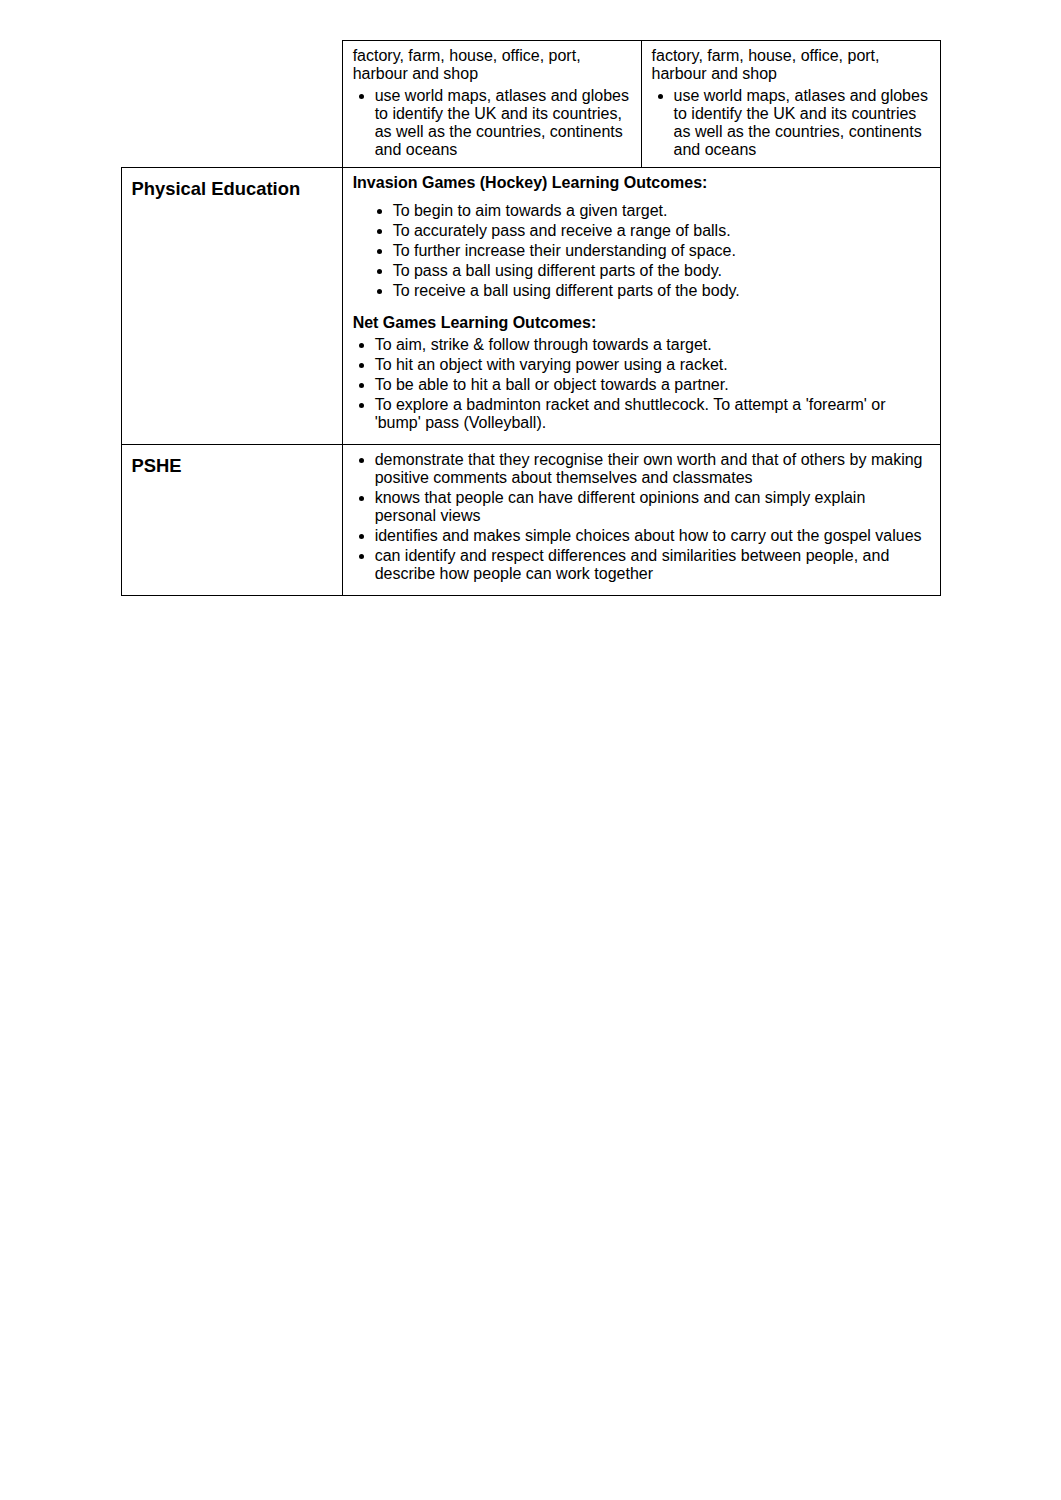| | factory, farm, house, office, port, harbour and shop use world maps, atlases and globes to identify the UK and its countries, as well as the countries, continents and oceans | factory, farm, house, office, port, harbour and shop use world maps, atlases and globes to identify the UK and its countries as well as the countries, continents and oceans |
| Physical Education | Invasion Games (Hockey) Learning Outcomes: To begin to aim towards a given target. To accurately pass and receive a range of balls. To further increase their understanding of space. To pass a ball using different parts of the body. To receive a ball using different parts of the body. Net Games Learning Outcomes: To aim, strike & follow through towards a target. To hit an object with varying power using a racket. To be able to hit a ball or object towards a partner. To explore a badminton racket and shuttlecock. To attempt a 'forearm' or 'bump' pass (Volleyball). |
| PSHE | demonstrate that they recognise their own worth and that of others by making positive comments about themselves and classmates knows that people can have different opinions and can simply explain personal views identifies and makes simple choices about how to carry out the gospel values can identify and respect differences and similarities between people, and describe how people can work together |